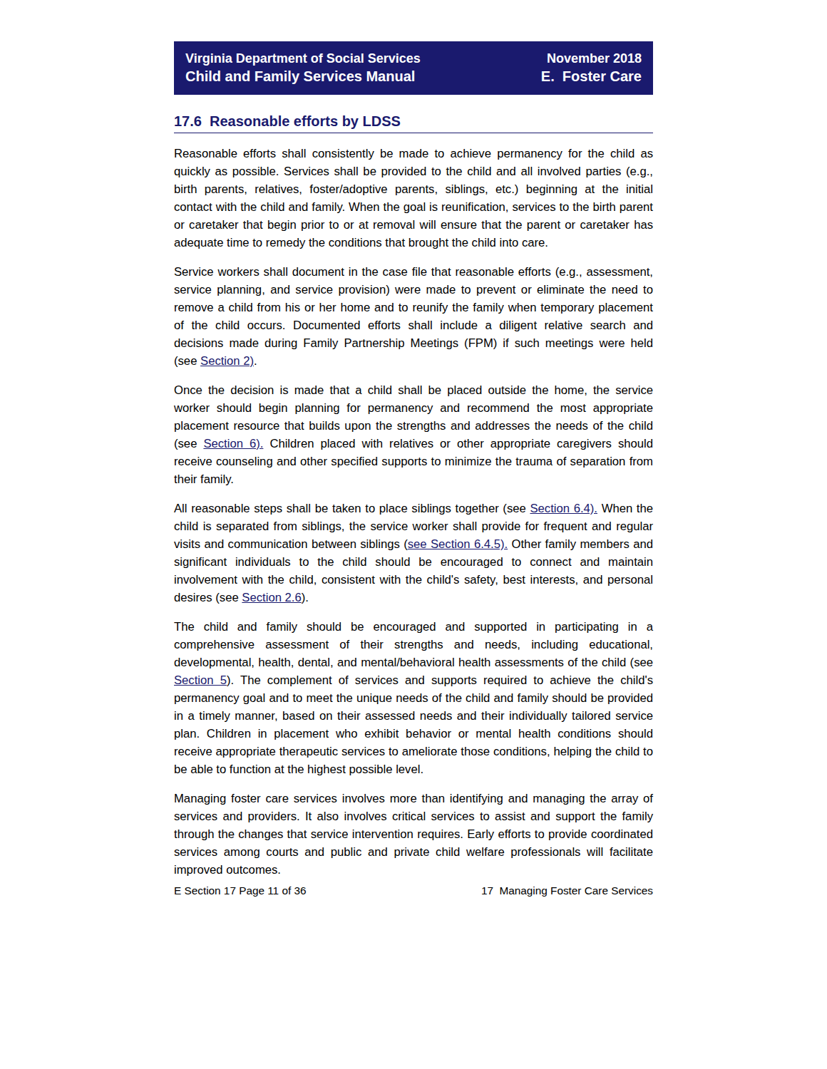Virginia Department of Social Services
Child and Family Services Manual
November 2018
E. Foster Care
17.6 Reasonable efforts by LDSS
Reasonable efforts shall consistently be made to achieve permanency for the child as quickly as possible. Services shall be provided to the child and all involved parties (e.g., birth parents, relatives, foster/adoptive parents, siblings, etc.) beginning at the initial contact with the child and family. When the goal is reunification, services to the birth parent or caretaker that begin prior to or at removal will ensure that the parent or caretaker has adequate time to remedy the conditions that brought the child into care.
Service workers shall document in the case file that reasonable efforts (e.g., assessment, service planning, and service provision) were made to prevent or eliminate the need to remove a child from his or her home and to reunify the family when temporary placement of the child occurs. Documented efforts shall include a diligent relative search and decisions made during Family Partnership Meetings (FPM) if such meetings were held (see Section 2).
Once the decision is made that a child shall be placed outside the home, the service worker should begin planning for permanency and recommend the most appropriate placement resource that builds upon the strengths and addresses the needs of the child (see Section 6). Children placed with relatives or other appropriate caregivers should receive counseling and other specified supports to minimize the trauma of separation from their family.
All reasonable steps shall be taken to place siblings together (see Section 6.4). When the child is separated from siblings, the service worker shall provide for frequent and regular visits and communication between siblings (see Section 6.4.5). Other family members and significant individuals to the child should be encouraged to connect and maintain involvement with the child, consistent with the child's safety, best interests, and personal desires (see Section 2.6).
The child and family should be encouraged and supported in participating in a comprehensive assessment of their strengths and needs, including educational, developmental, health, dental, and mental/behavioral health assessments of the child (see Section 5). The complement of services and supports required to achieve the child's permanency goal and to meet the unique needs of the child and family should be provided in a timely manner, based on their assessed needs and their individually tailored service plan. Children in placement who exhibit behavior or mental health conditions should receive appropriate therapeutic services to ameliorate those conditions, helping the child to be able to function at the highest possible level.
Managing foster care services involves more than identifying and managing the array of services and providers. It also involves critical services to assist and support the family through the changes that service intervention requires. Early efforts to provide coordinated services among courts and public and private child welfare professionals will facilitate improved outcomes.
E Section 17 Page 11 of 36
17 Managing Foster Care Services